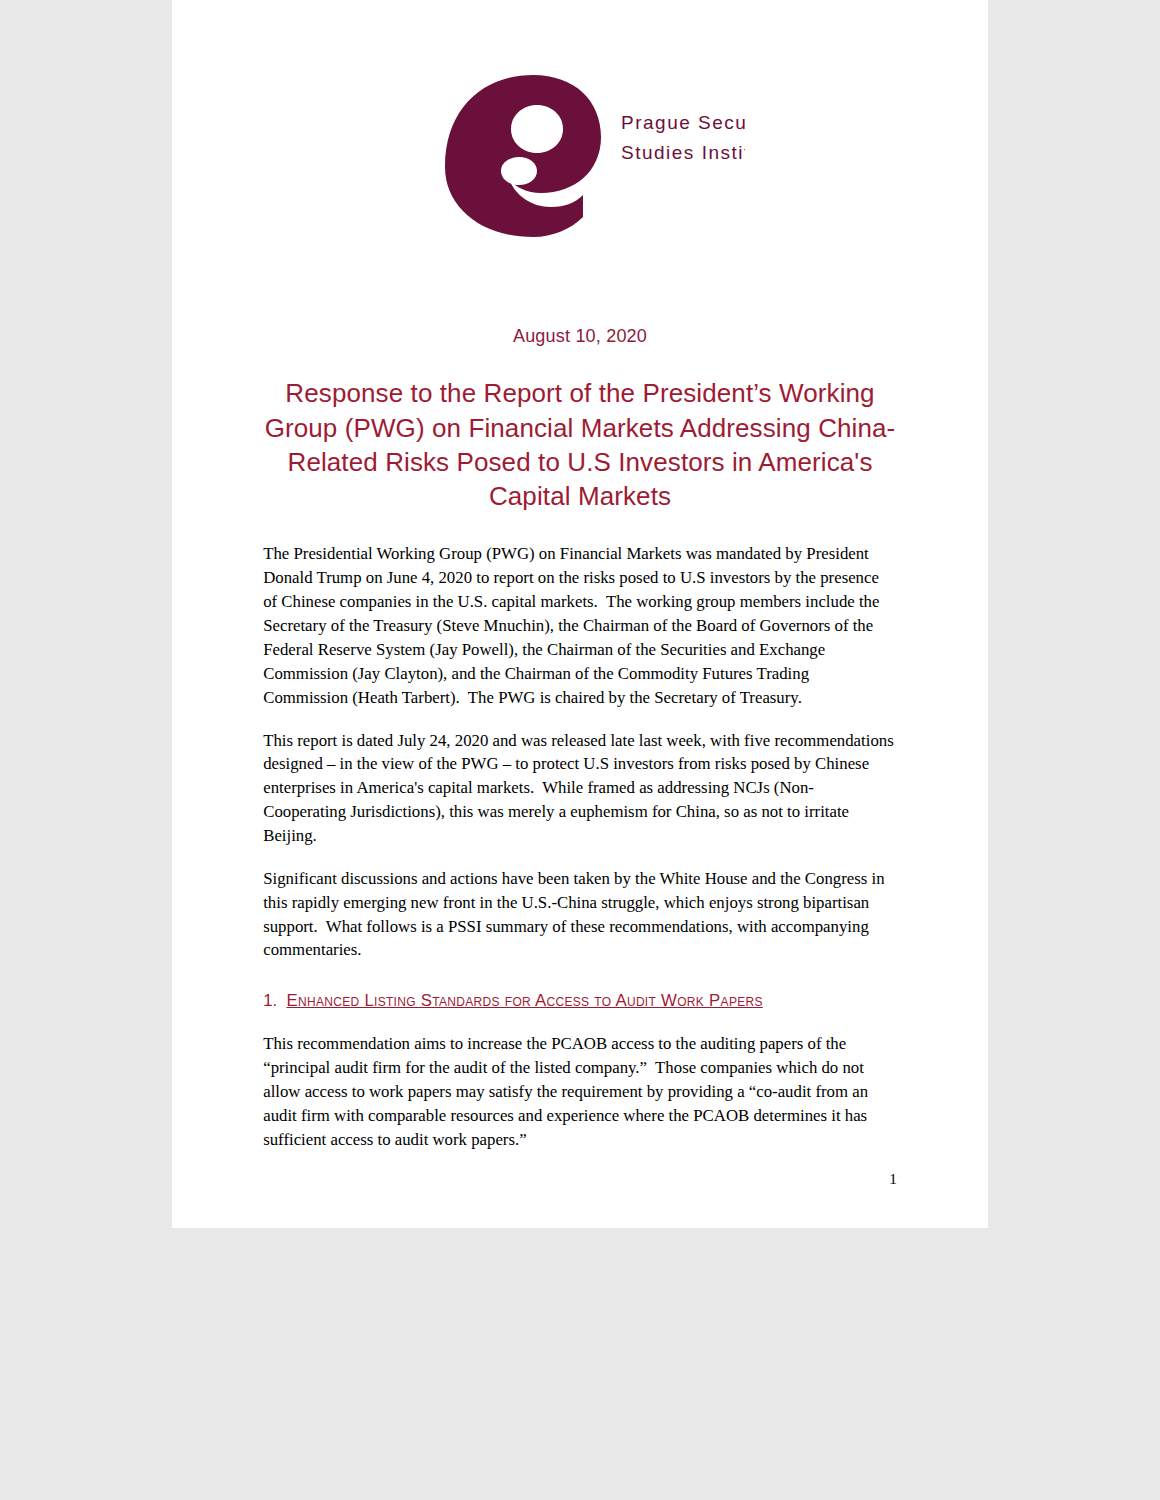Prague Security Studies Institute
August 10, 2020
Response to the Report of the President’s Working Group (PWG) on Financial Markets Addressing China-Related Risks Posed to U.S Investors in America's Capital Markets
The Presidential Working Group (PWG) on Financial Markets was mandated by President Donald Trump on June 4, 2020 to report on the risks posed to U.S investors by the presence of Chinese companies in the U.S. capital markets. The working group members include the Secretary of the Treasury (Steve Mnuchin), the Chairman of the Board of Governors of the Federal Reserve System (Jay Powell), the Chairman of the Securities and Exchange Commission (Jay Clayton), and the Chairman of the Commodity Futures Trading Commission (Heath Tarbert). The PWG is chaired by the Secretary of Treasury.
This report is dated July 24, 2020 and was released late last week, with five recommendations designed – in the view of the PWG – to protect U.S investors from risks posed by Chinese enterprises in America's capital markets. While framed as addressing NCJs (Non-Cooperating Jurisdictions), this was merely a euphemism for China, so as not to irritate Beijing.
Significant discussions and actions have been taken by the White House and the Congress in this rapidly emerging new front in the U.S.-China struggle, which enjoys strong bipartisan support. What follows is a PSSI summary of these recommendations, with accompanying commentaries.
1. Enhanced Listing Standards for Access to Audit Work Papers
This recommendation aims to increase the PCAOB access to the auditing papers of the “principal audit firm for the audit of the listed company.” Those companies which do not allow access to work papers may satisfy the requirement by providing a “co-audit from an audit firm with comparable resources and experience where the PCAOB determines it has sufficient access to audit work papers.”
1